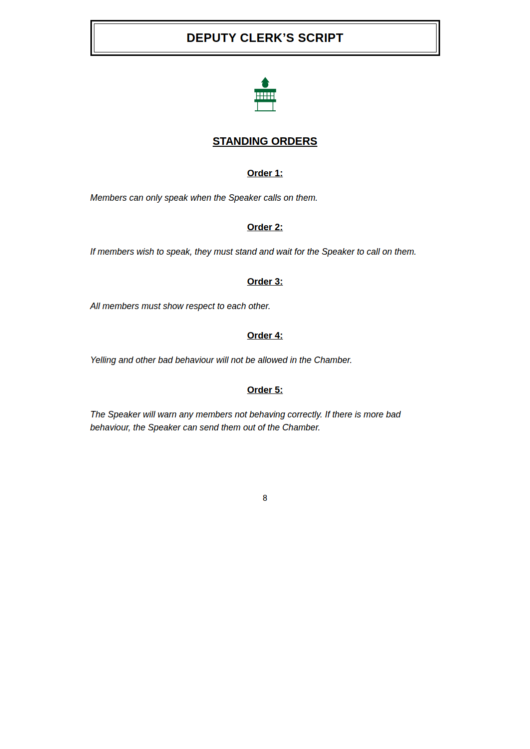DEPUTY CLERK’S SCRIPT
STANDING ORDERS
Order 1:
Members can only speak when the Speaker calls on them.
Order 2:
If members wish to speak, they must stand and wait for the Speaker to call on them.
Order 3:
All members must show respect to each other.
Order 4:
Yelling and other bad behaviour will not be allowed in the Chamber.
Order 5:
The Speaker will warn any members not behaving correctly. If there is more bad behaviour, the Speaker can send them out of the Chamber.
8